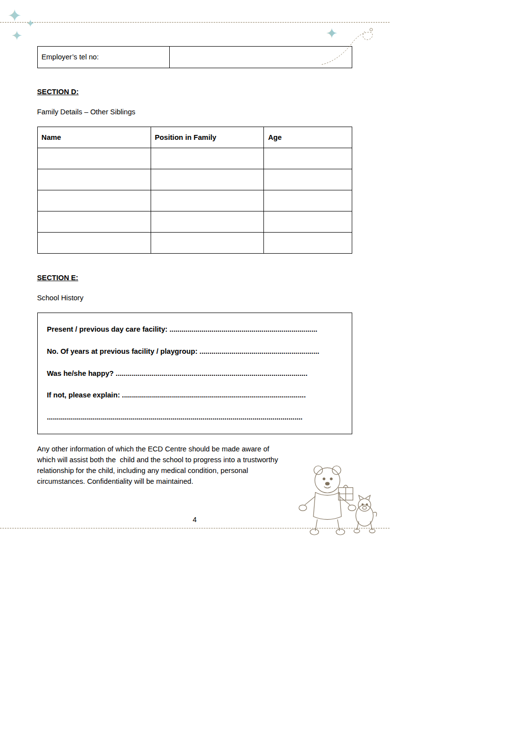✦
✦
✦
✦
| Employer’s tel no: | |
SECTION D:
Family Details – Other Siblings
| Name | Position in Family | Age |
| --- | --- | --- |
SECTION E:
School History
Present / previous day care facility: ..........................................................................
No. Of years at previous facility / playgroup: ............................................................
Was he/she happy? ................................................................................................
If not, please explain: ............................................................................................
................................................................................................................................
Any other information of which the ECD Centre should be made aware of which will assist both the child and the school to progress into a trustworthy relationship for the child, including any medical condition, personal circumstances. Confidentiality will be maintained.
4